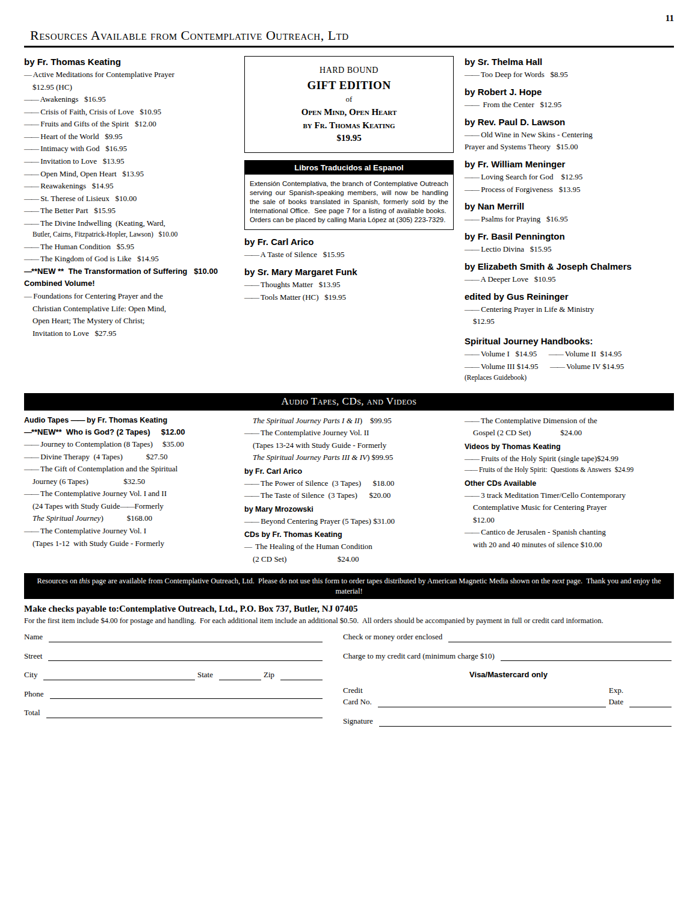11
Resources Available from Contemplative Outreach, Ltd
by Fr. Thomas Keating
— Active Meditations for Contemplative Prayer
$12.95 (HC)
—— Awakenings $16.95
—— Crisis of Faith, Crisis of Love $10.95
—— Fruits and Gifts of the Spirit $12.00
—— Heart of the World $9.95
—— Intimacy with God $16.95
—— Invitation to Love $13.95
—— Open Mind, Open Heart $13.95
—— Reawakenings $14.95
—— St. Therese of Lisieux $10.00
—— The Better Part $15.95
—— The Divine Indwelling (Keating, Ward,
Butler, Cairns, Fitzpatrick-Hopler, Lawson) $10.00
—— The Human Condition $5.95
—— The Kingdom of God is Like $14.95
—**NEW ** The Transformation of Suffering $10.00
Combined Volume!
— Foundations for Centering Prayer and the
Christian Contemplative Life: Open Mind,
Open Heart; The Mystery of Christ;
Invitation to Love $27.95
HARD BOUND
GIFT EDITION
of
Open Mind, Open Heart
by Fr. Thomas Keating
$19.95
Libros Traducidos al Espanol
Extensión Contemplativa, the branch of Contemplative Outreach serving our Spanish-speaking members, will now be handling the sale of books translated in Spanish, formerly sold by the International Office. See page 7 for a listing of available books. Orders can be placed by calling Maria López at (305) 223-7329.
by Fr. Carl Arico
—— A Taste of Silence $15.95
by Sr. Mary Margaret Funk
—— Thoughts Matter $13.95
—— Tools Matter (HC) $19.95
by Sr. Thelma Hall
—— Too Deep for Words $8.95
by Robert J. Hope
—— From the Center $12.95
by Rev. Paul D. Lawson
—— Old Wine in New Skins - Centering
Prayer and Systems Theory $15.00
by Fr. William Meninger
—— Loving Search for God $12.95
—— Process of Forgiveness $13.95
by Nan Merrill
—— Psalms for Praying $16.95
by Fr. Basil Pennington
—— Lectio Divina $15.95
by Elizabeth Smith & Joseph Chalmers
—— A Deeper Love $10.95
edited by Gus Reininger
—— Centering Prayer in Life & Ministry
$12.95
Spiritual Journey Handbooks:
—— Volume I $14.95 —— Volume II $14.95
—— Volume III $14.95 —— Volume IV $14.95
(Replaces Guidebook)
Audio Tapes, CDs, and Videos
Audio Tapes —— by Fr. Thomas Keating
—**NEW** Who is God? (2 Tapes) $12.00
—— Journey to Contemplation (8 Tapes) $35.00
—— Divine Therapy (4 Tapes) $27.50
—— The Gift of Contemplation and the Spiritual
Journey (6 Tapes) $32.50
—— The Contemplative Journey Vol. I and II
(24 Tapes with Study Guide——Formerly
The Spiritual Journey) $168.00
—— The Contemplative Journey Vol. I
(Tapes 1-12 with Study Guide - Formerly
The Spiritual Journey Parts I & II) $99.95
—— The Contemplative Journey Vol. II
(Tapes 13-24 with Study Guide - Formerly
The Spiritual Journey Parts III & IV) $99.95
by Fr. Carl Arico
—— The Power of Silence (3 Tapes) $18.00
—— The Taste of Silence (3 Tapes) $20.00
by Mary Mrozowski
—— Beyond Centering Prayer (5 Tapes) $31.00
CDs by Fr. Thomas Keating
— The Healing of the Human Condition
(2 CD Set) $24.00
—— The Contemplative Dimension of the
Gospel (2 CD Set) $24.00
Videos by Thomas Keating
—— Fruits of the Holy Spirit (single tape)$24.99
—— Fruits of the Holy Spirit: Questions & Answers $24.99
Other CDs Available
—— 3 track Meditation Timer/Cello Contemporary
Contemplative Music for Centering Prayer
$12.00
—— Cantico de Jerusalen - Spanish chanting
with 20 and 40 minutes of silence $10.00
Resources on this page are available from Contemplative Outreach, Ltd. Please do not use this form to order tapes distributed by American Magnetic Media shown on the next page. Thank you and enjoy the material!
Make checks payable to:Contemplative Outreach, Ltd., P.O. Box 737, Butler, NJ 07405
For the first item include $4.00 for postage and handling. For each additional item include an additional $0.50. All orders should be accompanied by payment in full or credit card information.
Name
Street
City State Zip
Phone
Total
Check or money order enclosed
Charge to my credit card (minimum charge $10)
Visa/Mastercard only
Credit Exp.
Card No. Date
Signature